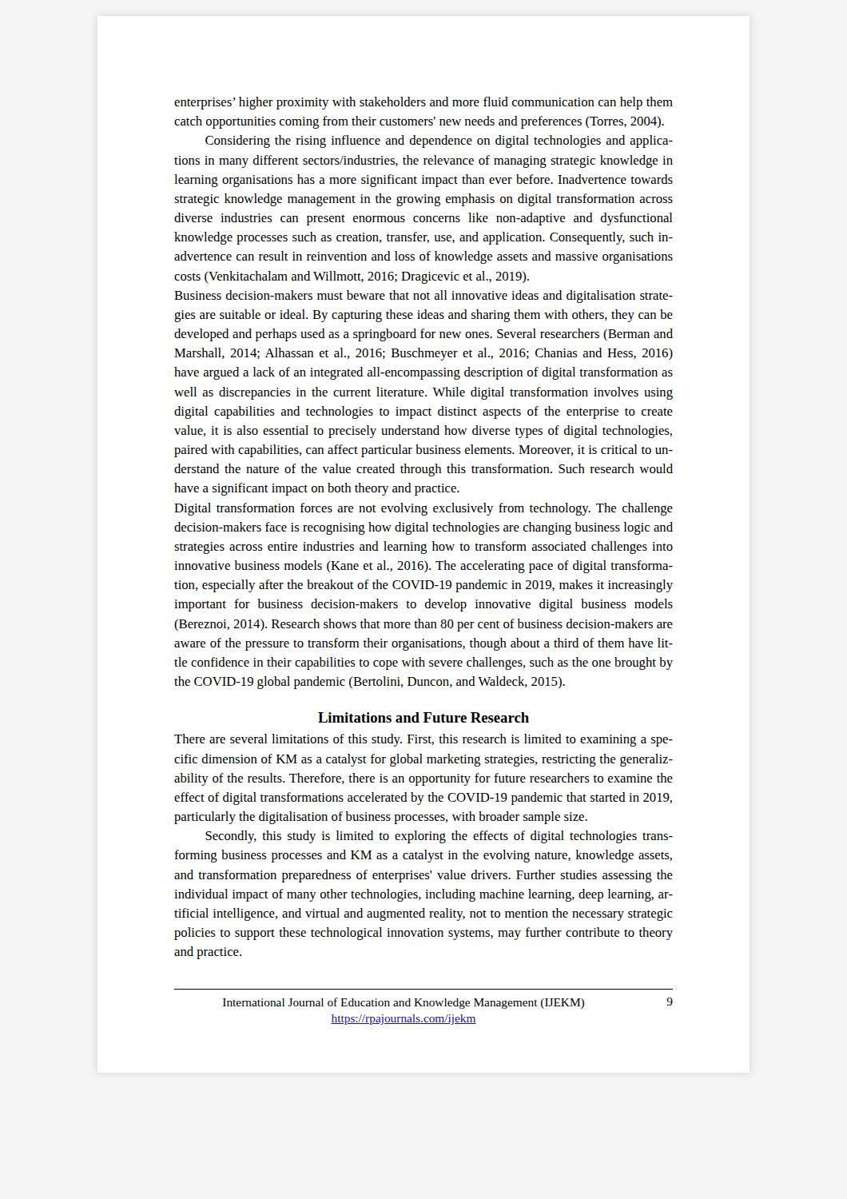enterprises’ higher proximity with stakeholders and more fluid communication can help them catch opportunities coming from their customers' new needs and preferences (Torres, 2004).
Considering the rising influence and dependence on digital technologies and applications in many different sectors/industries, the relevance of managing strategic knowledge in learning organisations has a more significant impact than ever before. Inadvertence towards strategic knowledge management in the growing emphasis on digital transformation across diverse industries can present enormous concerns like non-adaptive and dysfunctional knowledge processes such as creation, transfer, use, and application. Consequently, such inadvertence can result in reinvention and loss of knowledge assets and massive organisations costs (Venkitachalam and Willmott, 2016; Dragicevic et al., 2019).
Business decision-makers must beware that not all innovative ideas and digitalisation strategies are suitable or ideal. By capturing these ideas and sharing them with others, they can be developed and perhaps used as a springboard for new ones. Several researchers (Berman and Marshall, 2014; Alhassan et al., 2016; Buschmeyer et al., 2016; Chanias and Hess, 2016) have argued a lack of an integrated all-encompassing description of digital transformation as well as discrepancies in the current literature. While digital transformation involves using digital capabilities and technologies to impact distinct aspects of the enterprise to create value, it is also essential to precisely understand how diverse types of digital technologies, paired with capabilities, can affect particular business elements. Moreover, it is critical to understand the nature of the value created through this transformation. Such research would have a significant impact on both theory and practice.
Digital transformation forces are not evolving exclusively from technology. The challenge decision-makers face is recognising how digital technologies are changing business logic and strategies across entire industries and learning how to transform associated challenges into innovative business models (Kane et al., 2016). The accelerating pace of digital transformation, especially after the breakout of the COVID-19 pandemic in 2019, makes it increasingly important for business decision-makers to develop innovative digital business models (Bereznoi, 2014). Research shows that more than 80 per cent of business decision-makers are aware of the pressure to transform their organisations, though about a third of them have little confidence in their capabilities to cope with severe challenges, such as the one brought by the COVID-19 global pandemic (Bertolini, Duncon, and Waldeck, 2015).
Limitations and Future Research
There are several limitations of this study. First, this research is limited to examining a specific dimension of KM as a catalyst for global marketing strategies, restricting the generalizability of the results. Therefore, there is an opportunity for future researchers to examine the effect of digital transformations accelerated by the COVID-19 pandemic that started in 2019, particularly the digitalisation of business processes, with broader sample size.
Secondly, this study is limited to exploring the effects of digital technologies transforming business processes and KM as a catalyst in the evolving nature, knowledge assets, and transformation preparedness of enterprises' value drivers. Further studies assessing the individual impact of many other technologies, including machine learning, deep learning, artificial intelligence, and virtual and augmented reality, not to mention the necessary strategic policies to support these technological innovation systems, may further contribute to theory and practice.
International Journal of Education and Knowledge Management (IJEKM)
https://rpajournals.com/ijekm
9